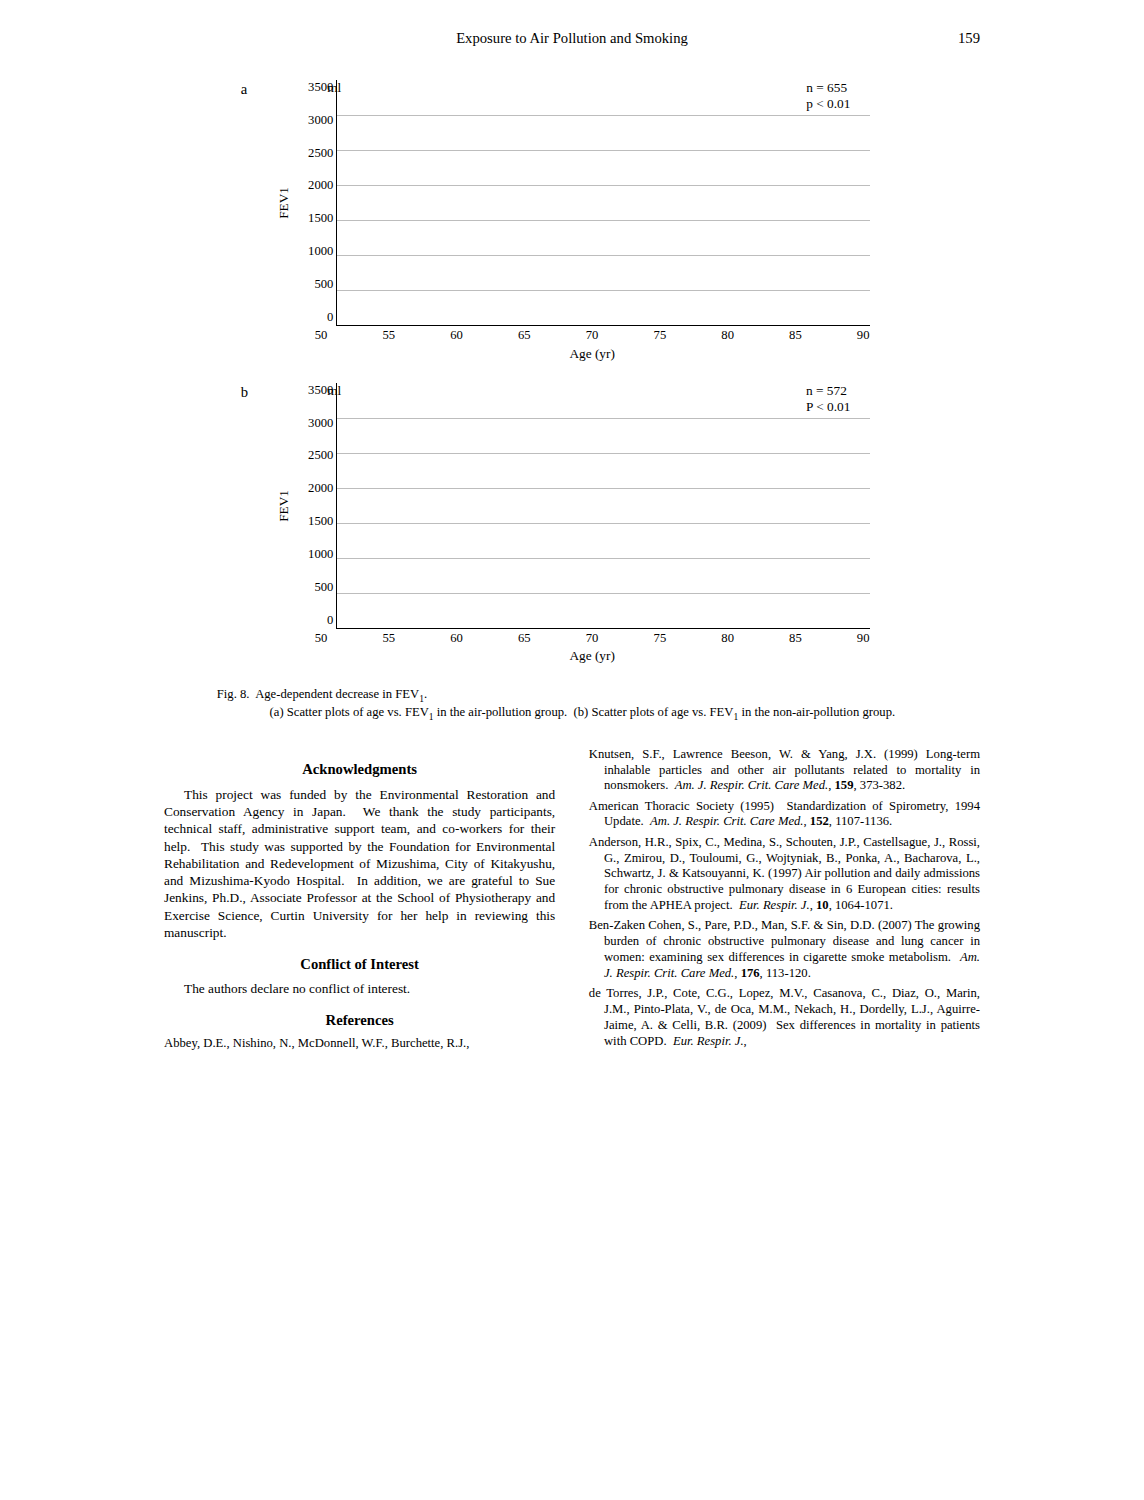Exposure to Air Pollution and Smoking 159
a ml n = 655
p < 0.01
FEV1
3500300025002000 150010005000
5055606570 75808590
Age (yr)
b ml n = 572
P < 0.01
FEV1
3500300025002000 150010005000
5055606570 75808590
Age (yr)
Fig. 8. Age-dependent decrease in FEV1. (a) Scatter plots of age vs. FEV1 in the air-pollution group. (b) Scatter plots of age vs. FEV1 in the non-air-pollution group.
Acknowledgments
This project was funded by the Environmental Restoration and Conservation Agency in Japan. We thank the study participants, technical staff, administrative support team, and co-workers for their help. This study was supported by the Foundation for Environmental Rehabilitation and Redevelopment of Mizushima, City of Kitakyushu, and Mizushima-Kyodo Hospital. In addition, we are grateful to Sue Jenkins, Ph.D., Associate Professor at the School of Physiotherapy and Exercise Science, Curtin University for her help in reviewing this manuscript.
Conflict of Interest
The authors declare no conflict of interest.
References
Abbey, D.E., Nishino, N., McDonnell, W.F., Burchette, R.J.,
Knutsen, S.F., Lawrence Beeson, W. & Yang, J.X. (1999) Long-term inhalable particles and other air pollutants related to mortality in nonsmokers. Am. J. Respir. Crit. Care Med., 159, 373-382.
American Thoracic Society (1995) Standardization of Spirometry, 1994 Update. Am. J. Respir. Crit. Care Med., 152, 1107-1136.
Anderson, H.R., Spix, C., Medina, S., Schouten, J.P., Castellsague, J., Rossi, G., Zmirou, D., Touloumi, G., Wojtyniak, B., Ponka, A., Bacharova, L., Schwartz, J. & Katsouyanni, K. (1997) Air pollution and daily admissions for chronic obstructive pulmonary disease in 6 European cities: results from the APHEA project. Eur. Respir. J., 10, 1064-1071.
Ben-Zaken Cohen, S., Pare, P.D., Man, S.F. & Sin, D.D. (2007) The growing burden of chronic obstructive pulmonary disease and lung cancer in women: examining sex differences in cigarette smoke metabolism. Am. J. Respir. Crit. Care Med., 176, 113-120.
de Torres, J.P., Cote, C.G., Lopez, M.V., Casanova, C., Diaz, O., Marin, J.M., Pinto-Plata, V., de Oca, M.M., Nekach, H., Dordelly, L.J., Aguirre-Jaime, A. & Celli, B.R. (2009) Sex differences in mortality in patients with COPD. Eur. Respir. J.,